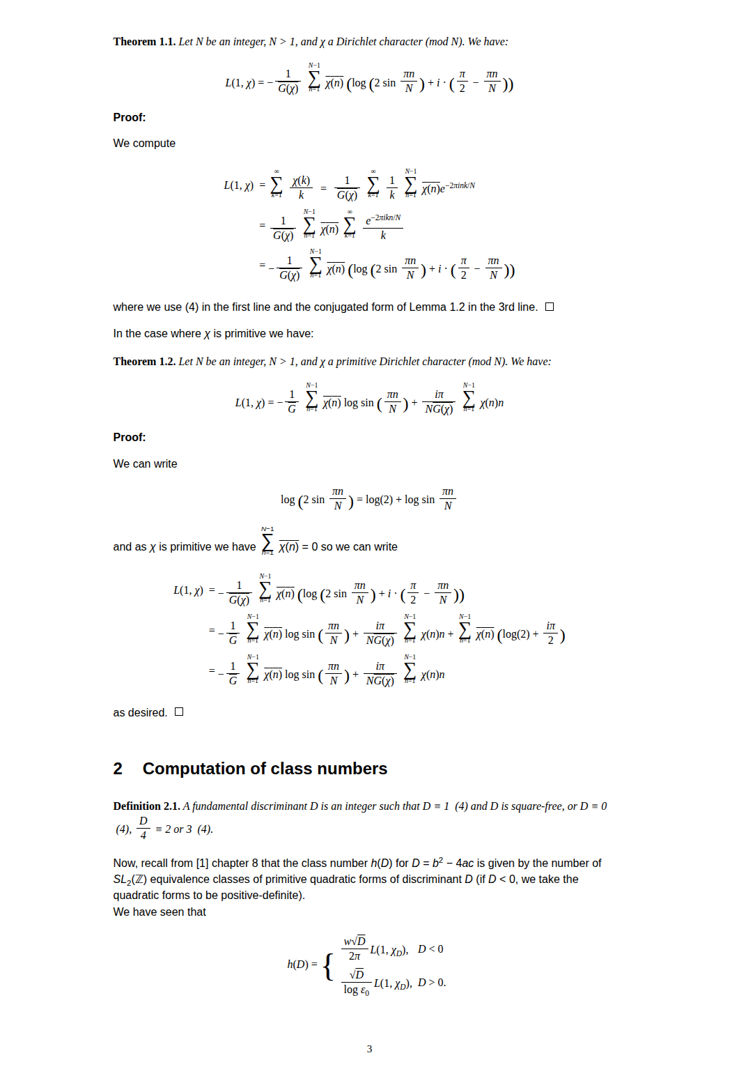Theorem 1.1. Let N be an integer, N > 1, and χ a Dirichlet character (mod N). We have:
L(1, χ) = −1 G(χ) N−1∑n=1 χ(n) (log (2 sin πn N) + i · (π 2 − πn N))
Proof:
We compute
| L (1, χ ) | = | ∞ ∑ k =1 χ ( k ) k = 1 G ( χ ) ∞ ∑ k =1 1 k N −1 ∑ n =1 χ ( n ) e −2 πink / N |
| | = | 1 G ( χ ) N −1 ∑ n =1 χ ( n ) ∞ ∑ k =1 e −2 πikn / N k |
| | = | − 1 G ( χ ) N −1 ∑ n =1 χ ( n ) ( log ( 2 sin πn N ) + i · ( π 2 − πn N ) ) |
where we use (4) in the first line and the conjugated form of Lemma 1.2 in the 3rd line.
In the case where χ is primitive we have:
Theorem 1.2. Let N be an integer, N > 1, and χ a primitive Dirichlet character (mod N). We have:
L(1, χ) = −1 G N−1∑n=1 χ(n) log sin (πn N) + iπ NG(χ) N−1∑n=1 χ(n)n
Proof:
We can write
log (2 sin πn N) = log(2) + log sin πn N
and as χ is primitive we have N−1∑n=1 χ(n) = 0 so we can write
| L (1, χ ) | = | − 1 G ( χ ) N −1 ∑ n =1 χ ( n ) ( log ( 2 sin πn N ) + i · ( π 2 − πn N ) ) |
| | = | − 1 G N −1 ∑ n =1 χ ( n ) log sin ( πn N ) + iπ N G ( χ ) N −1 ∑ n =1 χ ( n ) n + N −1 ∑ n =1 χ ( n ) ( log(2) + iπ 2 ) |
| | = | − 1 G N −1 ∑ n =1 χ ( n ) log sin ( πn N ) + iπ N G ( χ ) N −1 ∑ n =1 χ ( n ) n |
as desired.
2 Computation of class numbers
Definition 2.1. A fundamental discriminant D is an integer such that D ≡ 1 (4) and D is square-free, or D ≡ 0 (4), D 4 ≡ 2 or 3 (4).
Now, recall from [1] chapter 8 that the class number h(D) for D = b2 − 4ac is given by the number of SL2(ℤ) equivalence classes of primitive quadratic forms of discriminant D (if D < 0, we take the quadratic forms to be positive-definite).
We have seen that
h(D) = {
| w √ D 2 π L (1, χ D ), | D < 0 |
| √ D log ε 0 L (1, χ D ), | D > 0. |
3